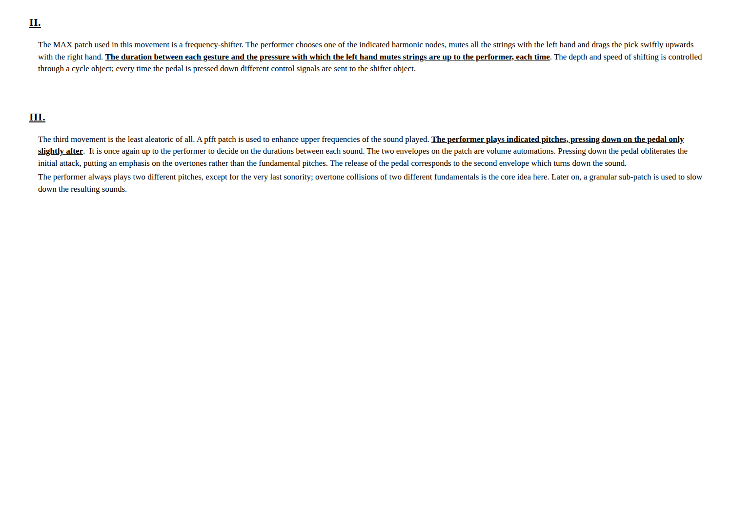II.
The MAX patch used in this movement is a frequency-shifter. The performer chooses one of the indicated harmonic nodes, mutes all the strings with the left hand and drags the pick swiftly upwards with the right hand. The duration between each gesture and the pressure with which the left hand mutes strings are up to the performer, each time. The depth and speed of shifting is controlled through a cycle object; every time the pedal is pressed down different control signals are sent to the shifter object.
III.
The third movement is the least aleatoric of all. A pfft patch is used to enhance upper frequencies of the sound played. The performer plays indicated pitches, pressing down on the pedal only slightly after. It is once again up to the performer to decide on the durations between each sound. The two envelopes on the patch are volume automations. Pressing down the pedal obliterates the initial attack, putting an emphasis on the overtones rather than the fundamental pitches. The release of the pedal corresponds to the second envelope which turns down the sound.
The performer always plays two different pitches, except for the very last sonority; overtone collisions of two different fundamentals is the core idea here. Later on, a granular sub-patch is used to slow down the resulting sounds.